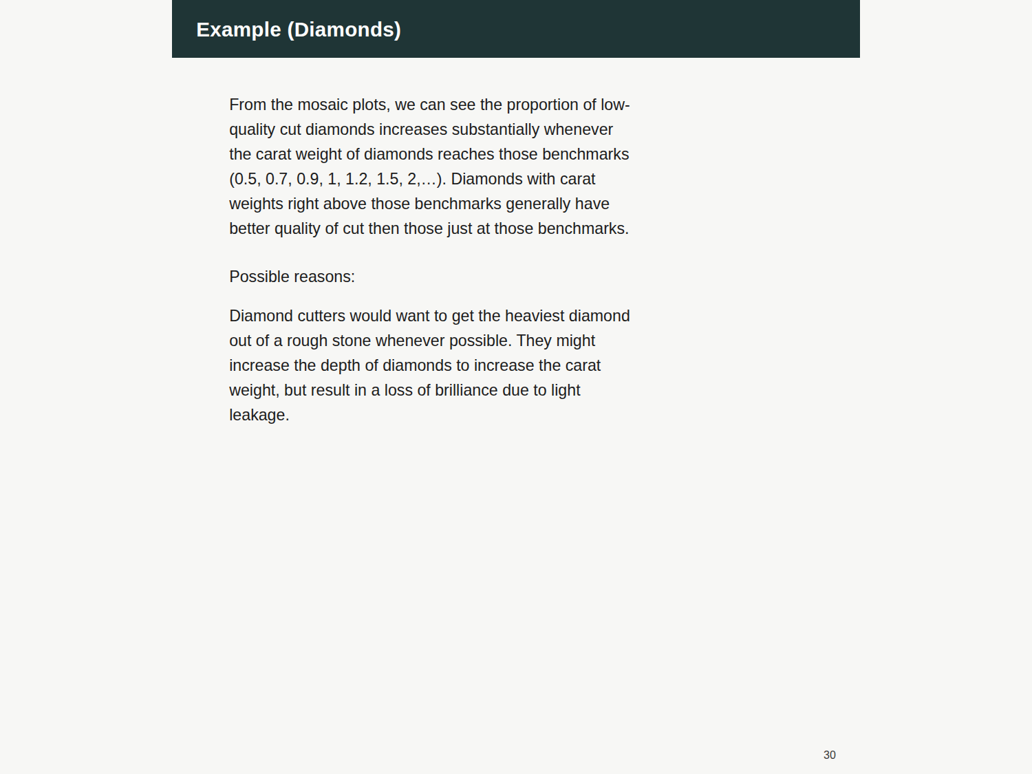Example (Diamonds)
From the mosaic plots, we can see the proportion of low-quality cut diamonds increases substantially whenever the carat weight of diamonds reaches those benchmarks (0.5, 0.7, 0.9, 1, 1.2, 1.5, 2,…). Diamonds with carat weights right above those benchmarks generally have better quality of cut then those just at those benchmarks.
Possible reasons:
Diamond cutters would want to get the heaviest diamond out of a rough stone whenever possible. They might increase the depth of diamonds to increase the carat weight, but result in a loss of brilliance due to light leakage.
30